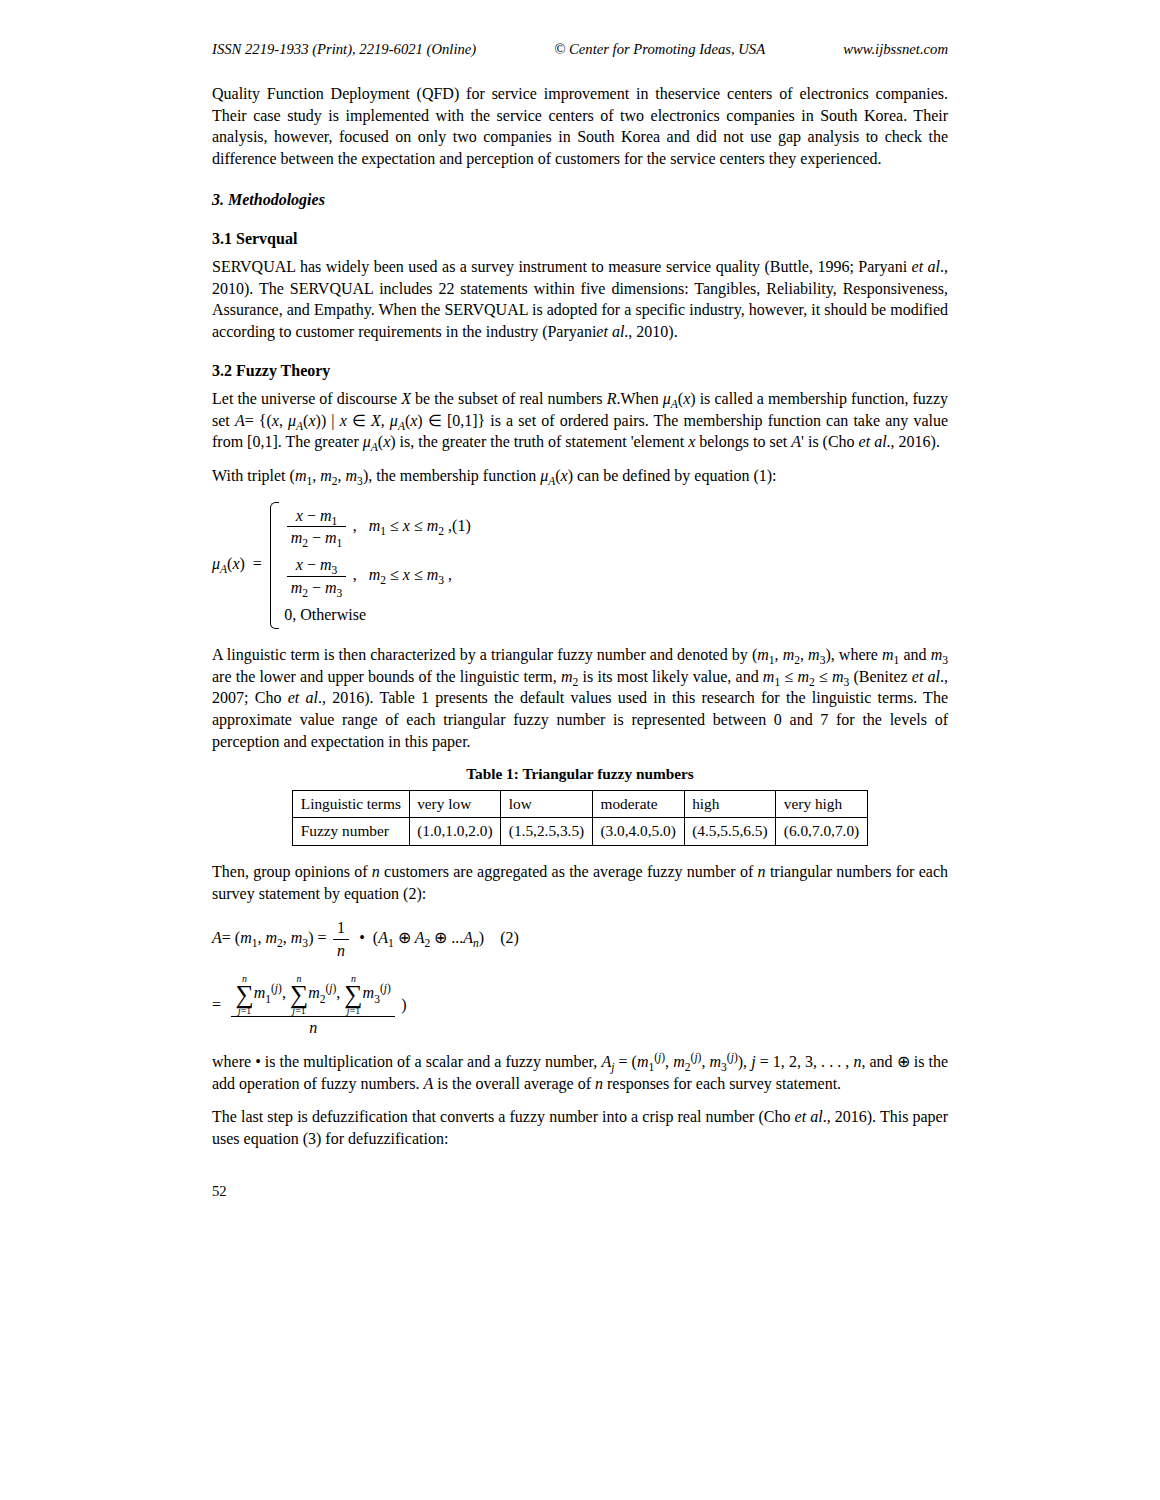ISSN 2219-1933 (Print), 2219-6021 (Online) © Center for Promoting Ideas, USA www.ijbssnet.com
Quality Function Deployment (QFD) for service improvement in theservice centers of electronics companies. Their case study is implemented with the service centers of two electronics companies in South Korea. Their analysis, however, focused on only two companies in South Korea and did not use gap analysis to check the difference between the expectation and perception of customers for the service centers they experienced.
3. Methodologies
3.1 Servqual
SERVQUAL has widely been used as a survey instrument to measure service quality (Buttle, 1996; Paryani et al., 2010). The SERVQUAL includes 22 statements within five dimensions: Tangibles, Reliability, Responsiveness, Assurance, and Empathy. When the SERVQUAL is adopted for a specific industry, however, it should be modified according to customer requirements in the industry (Paryaniet al., 2010).
3.2 Fuzzy Theory
Let the universe of discourse X be the subset of real numbers R.When μA(x) is called a membership function, fuzzy set A= {(x, μA(x)) | x ∈ X, μA(x) ∈ [0,1]} is a set of ordered pairs. The membership function can take any value from [0,1]. The greater μA(x) is, the greater the truth of statement 'element x belongs to set A' is (Cho et al., 2016).
With triplet (m1, m2, m3), the membership function μA(x) can be defined by equation (1):
μA(x) = x − m1 m2 − m1 , m1 ≤ x ≤ m2 ,(1) x − m3 m2 − m3 , m2 ≤ x ≤ m3 , 0, Otherwise
A linguistic term is then characterized by a triangular fuzzy number and denoted by (m1, m2, m3), where m1 and m3 are the lower and upper bounds of the linguistic term, m2 is its most likely value, and m1 ≤ m2 ≤ m3 (Benitez et al., 2007; Cho et al., 2016). Table 1 presents the default values used in this research for the linguistic terms. The approximate value range of each triangular fuzzy number is represented between 0 and 7 for the levels of perception and expectation in this paper.
Table 1: Triangular fuzzy numbers
| Linguistic terms | very low | low | moderate | high | very high |
| Fuzzy number | (1.0,1.0,2.0) | (1.5,2.5,3.5) | (3.0,4.0,5.0) | (4.5,5.5,6.5) | (6.0,7.0,7.0) |
Then, group opinions of n customers are aggregated as the average fuzzy number of n triangular numbers for each survey statement by equation (2):
A= (m1, m2, m3) = 1 n • (A1 ⊕ A2 ⊕ ...An) (2)
= n∑j=1 m1(j), n∑j=1 m2(j), n∑j=1 m3(j) n )
where • is the multiplication of a scalar and a fuzzy number, Aj = (m1(j), m2(j), m3(j)), j = 1, 2, 3, . . . , n, and ⊕ is the add operation of fuzzy numbers. A is the overall average of n responses for each survey statement.
The last step is defuzzification that converts a fuzzy number into a crisp real number (Cho et al., 2016). This paper uses equation (3) for defuzzification:
52